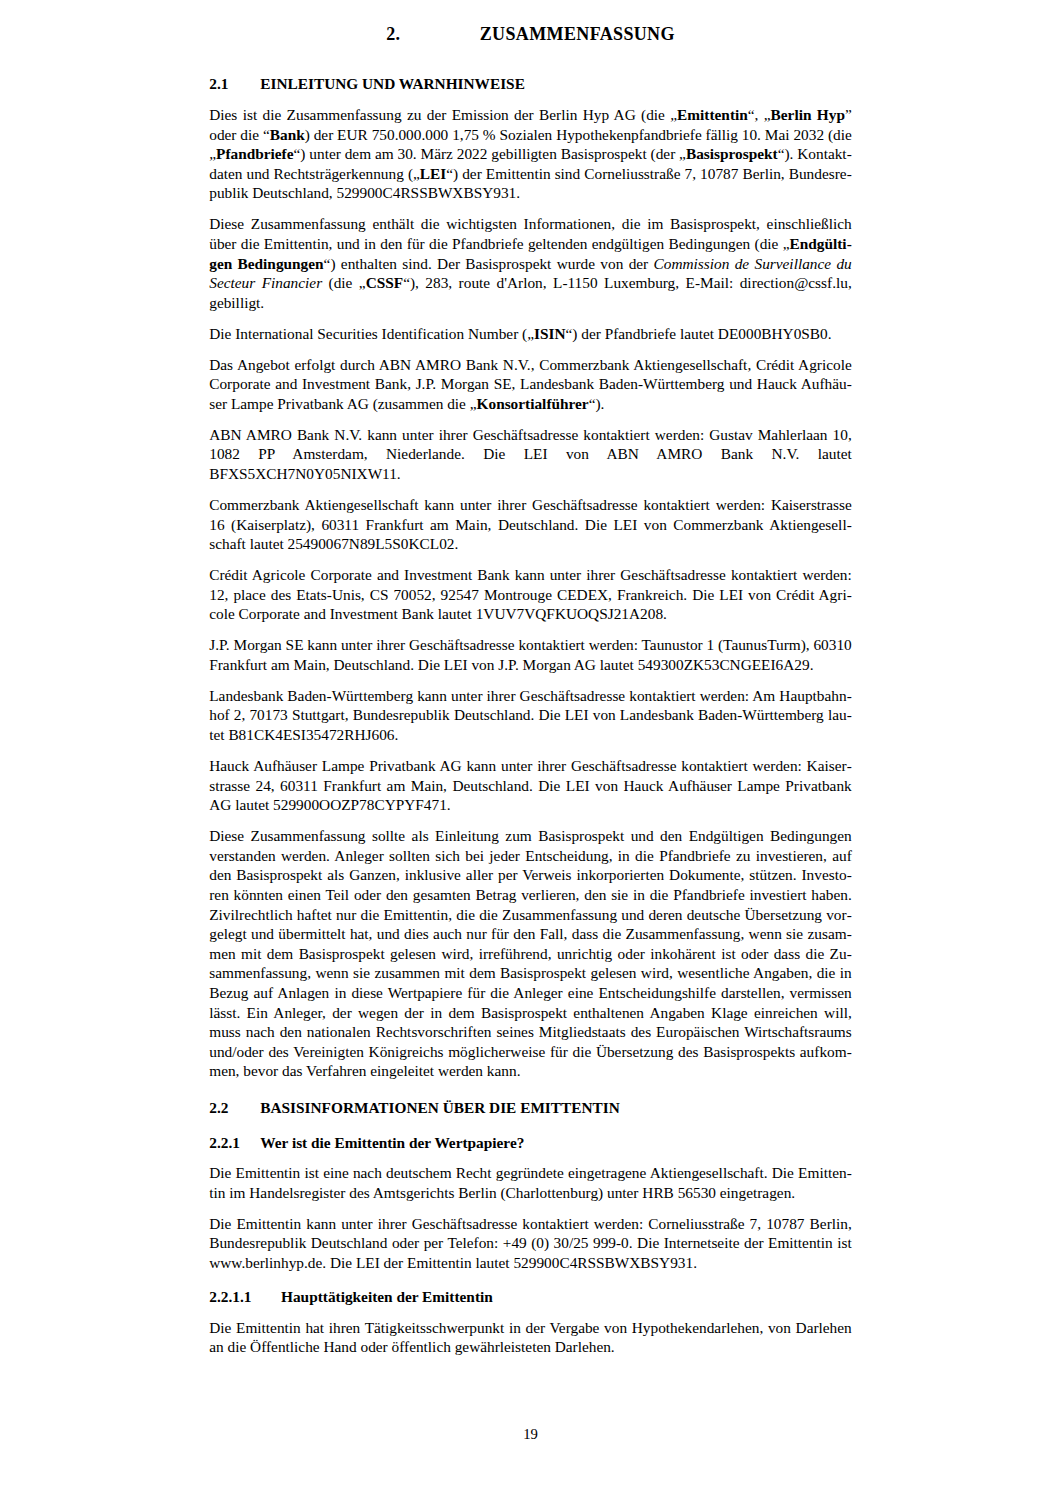2. ZUSAMMENFASSUNG
2.1 EINLEITUNG UND WARNHINWEISE
Dies ist die Zusammenfassung zu der Emission der Berlin Hyp AG (die „Emittentin“, „Berlin Hyp” oder die “Bank) der EUR 750.000.000 1,75 % Sozialen Hypothekenpfandbriefe fällig 10. Mai 2032 (die „Pfandbriefe“) unter dem am 30. März 2022 gebilligten Basisprospekt (der „Basisprospekt“). Kontaktdaten und Rechtsträgerkennung („LEI“) der Emittentin sind Corneliusstraße 7, 10787 Berlin, Bundesrepublik Deutschland, 529900C4RSSBWXBSY931.
Diese Zusammenfassung enthält die wichtigsten Informationen, die im Basisprospekt, einschließlich über die Emittentin, und in den für die Pfandbriefe geltenden endgültigen Bedingungen (die „Endgültigen Bedingungen“) enthalten sind. Der Basisprospekt wurde von der Commission de Surveillance du Secteur Financier (die „CSSF“), 283, route d'Arlon, L-1150 Luxemburg, E-Mail: direction@cssf.lu, gebilligt.
Die International Securities Identification Number („ISIN“) der Pfandbriefe lautet DE000BHY0SB0.
Das Angebot erfolgt durch ABN AMRO Bank N.V., Commerzbank Aktiengesellschaft, Crédit Agricole Corporate and Investment Bank, J.P. Morgan SE, Landesbank Baden-Württemberg und Hauck Aufhäuser Lampe Privatbank AG (zusammen die „Konsortialführer“).
ABN AMRO Bank N.V. kann unter ihrer Geschäftsadresse kontaktiert werden: Gustav Mahlerlaan 10, 1082 PP Amsterdam, Niederlande. Die LEI von ABN AMRO Bank N.V. lautet BFXS5XCH7N0Y05NIXW11.
Commerzbank Aktiengesellschaft kann unter ihrer Geschäftsadresse kontaktiert werden: Kaiserstrasse 16 (Kaiserplatz), 60311 Frankfurt am Main, Deutschland. Die LEI von Commerzbank Aktiengesellschaft lautet 25490067N89L5S0KCL02.
Crédit Agricole Corporate and Investment Bank kann unter ihrer Geschäftsadresse kontaktiert werden: 12, place des Etats-Unis, CS 70052, 92547 Montrouge CEDEX, Frankreich. Die LEI von Crédit Agricole Corporate and Investment Bank lautet 1VUV7VQFKUOQSJ21A208.
J.P. Morgan SE kann unter ihrer Geschäftsadresse kontaktiert werden: Taunustor 1 (TaunusTurm), 60310 Frankfurt am Main, Deutschland. Die LEI von J.P. Morgan AG lautet 549300ZK53CNGEEI6A29.
Landesbank Baden-Württemberg kann unter ihrer Geschäftsadresse kontaktiert werden: Am Hauptbahnhof 2, 70173 Stuttgart, Bundesrepublik Deutschland. Die LEI von Landesbank Baden-Württemberg lautet B81CK4ESI35472RHJ606.
Hauck Aufhäuser Lampe Privatbank AG kann unter ihrer Geschäftsadresse kontaktiert werden: Kaiserstrasse 24, 60311 Frankfurt am Main, Deutschland. Die LEI von Hauck Aufhäuser Lampe Privatbank AG lautet 529900OOZP78CYPYF471.
Diese Zusammenfassung sollte als Einleitung zum Basisprospekt und den Endgültigen Bedingungen verstanden werden. Anleger sollten sich bei jeder Entscheidung, in die Pfandbriefe zu investieren, auf den Basisprospekt als Ganzen, inklusive aller per Verweis inkorporierten Dokumente, stützen. Investoren könnten einen Teil oder den gesamten Betrag verlieren, den sie in die Pfandbriefe investiert haben. Zivilrechtlich haftet nur die Emittentin, die die Zusammenfassung und deren deutsche Übersetzung vorgelegt und übermittelt hat, und dies auch nur für den Fall, dass die Zusammenfassung, wenn sie zusammen mit dem Basisprospekt gelesen wird, irreführend, unrichtig oder inkohärent ist oder dass die Zusammenfassung, wenn sie zusammen mit dem Basisprospekt gelesen wird, wesentliche Angaben, die in Bezug auf Anlagen in diese Wertpapiere für die Anleger eine Entscheidungshilfe darstellen, vermissen lässt. Ein Anleger, der wegen der in dem Basisprospekt enthaltenen Angaben Klage einreichen will, muss nach den nationalen Rechtsvorschriften seines Mitgliedstaats des Europäischen Wirtschaftsraums und/oder des Vereinigten Königreichs möglicherweise für die Übersetzung des Basisprospekts aufkommen, bevor das Verfahren eingeleitet werden kann.
2.2 BASISINFORMATIONEN ÜBER DIE EMITTENTIN
2.2.1 Wer ist die Emittentin der Wertpapiere?
Die Emittentin ist eine nach deutschem Recht gegründete eingetragene Aktiengesellschaft. Die Emittentin im Handelsregister des Amtsgerichts Berlin (Charlottenburg) unter HRB 56530 eingetragen.
Die Emittentin kann unter ihrer Geschäftsadresse kontaktiert werden: Corneliusstraße 7, 10787 Berlin, Bundesrepublik Deutschland oder per Telefon: +49 (0) 30/25 999-0. Die Internetseite der Emittentin ist www.berlinhyp.de. Die LEI der Emittentin lautet 529900C4RSSBWXBSY931.
2.2.1.1 Haupttätigkeiten der Emittentin
Die Emittentin hat ihren Tätigkeitsschwerpunkt in der Vergabe von Hypothekendarlehen, von Darlehen an die Öffentliche Hand oder öffentlich gewährleisteten Darlehen.
19